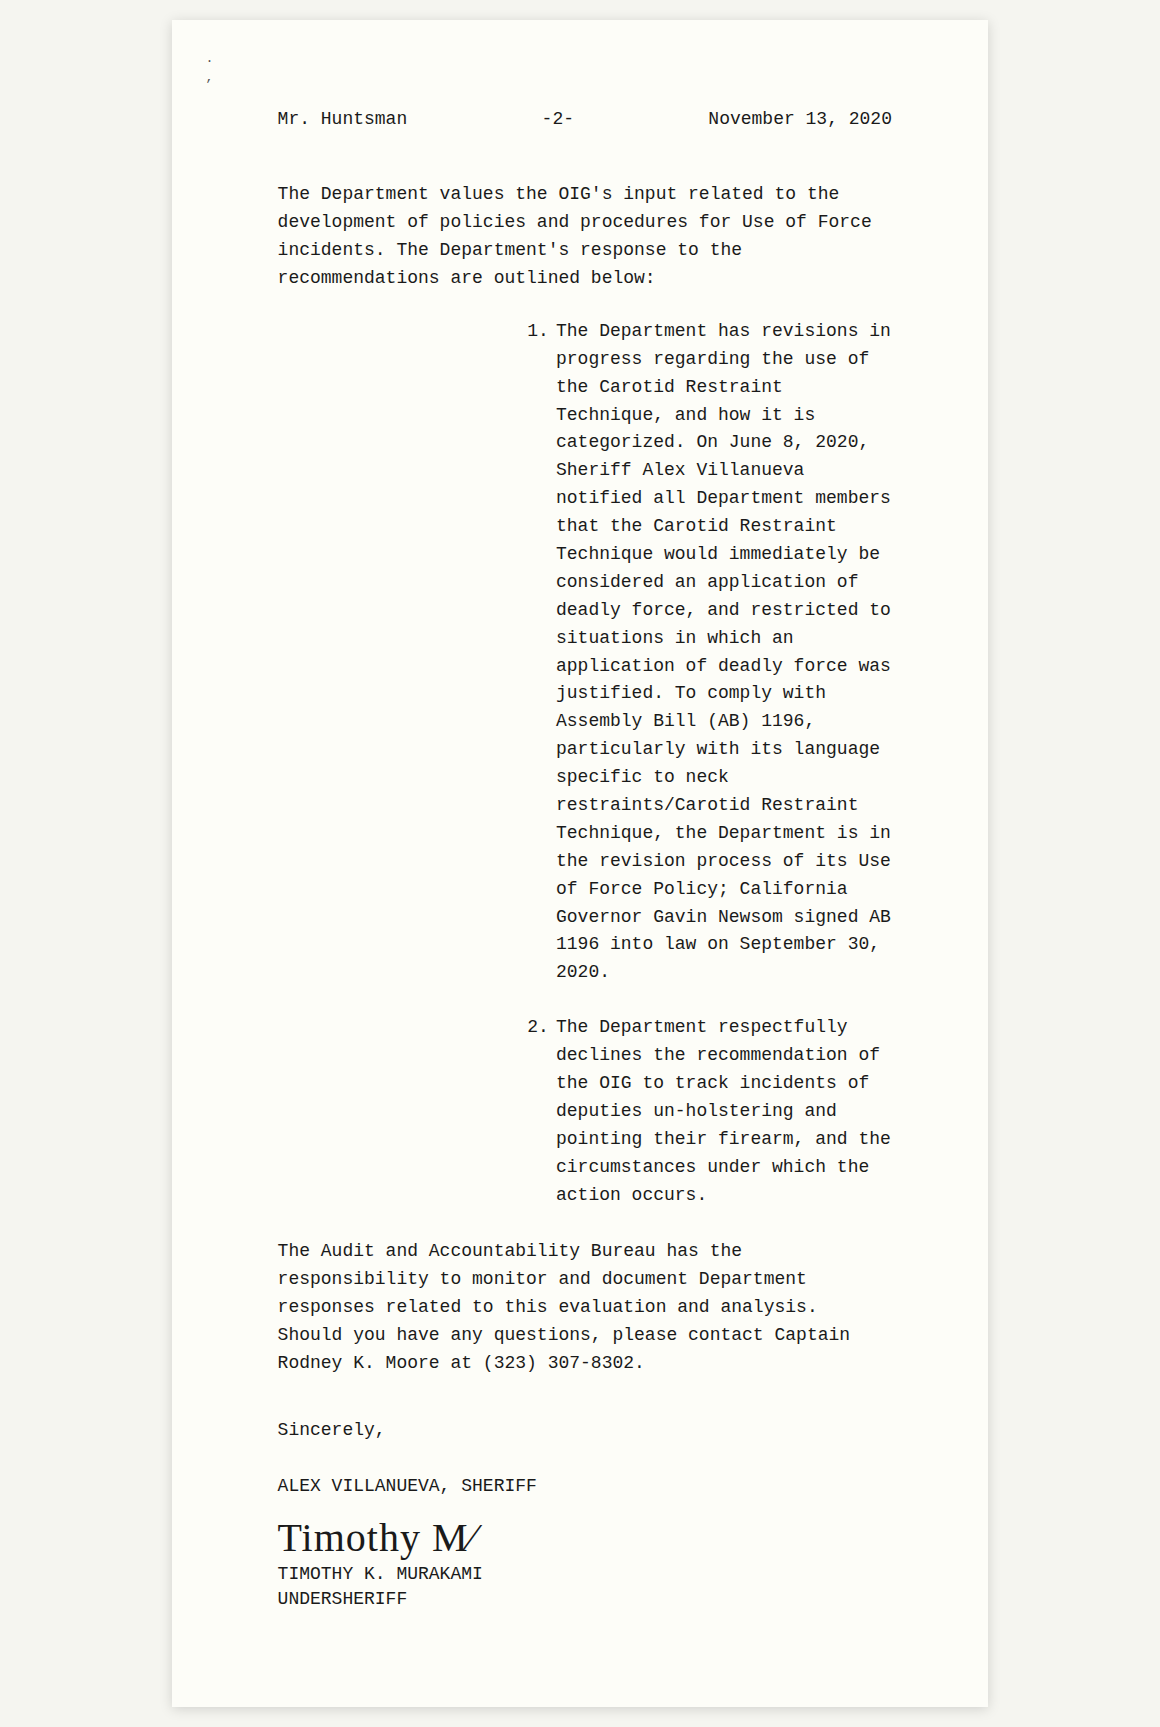·
,
Mr. Huntsman
-2-
November 13, 2020
The Department values the OIG's input related to the development of policies and procedures for Use of Force incidents. The Department's response to the recommendations are outlined below:
The Department has revisions in progress regarding the use of the Carotid Restraint Technique, and how it is categorized. On June 8, 2020, Sheriff Alex Villanueva notified all Department members that the Carotid Restraint Technique would immediately be considered an application of deadly force, and restricted to situations in which an application of deadly force was justified. To comply with Assembly Bill (AB) 1196, particularly with its language specific to neck restraints/Carotid Restraint Technique, the Department is in the revision process of its Use of Force Policy; California Governor Gavin Newsom signed AB 1196 into law on September 30, 2020.
The Department respectfully declines the recommendation of the OIG to track incidents of deputies un-holstering and pointing their firearm, and the circumstances under which the action occurs.
The Audit and Accountability Bureau has the responsibility to monitor and document Department responses related to this evaluation and analysis. Should you have any questions, please contact Captain Rodney K. Moore at (323) 307-8302.
Sincerely,
ALEX VILLANUEVA, SHERIFF
Timothy M⁄
TIMOTHY K. MURAKAMI
UNDERSHERIFF